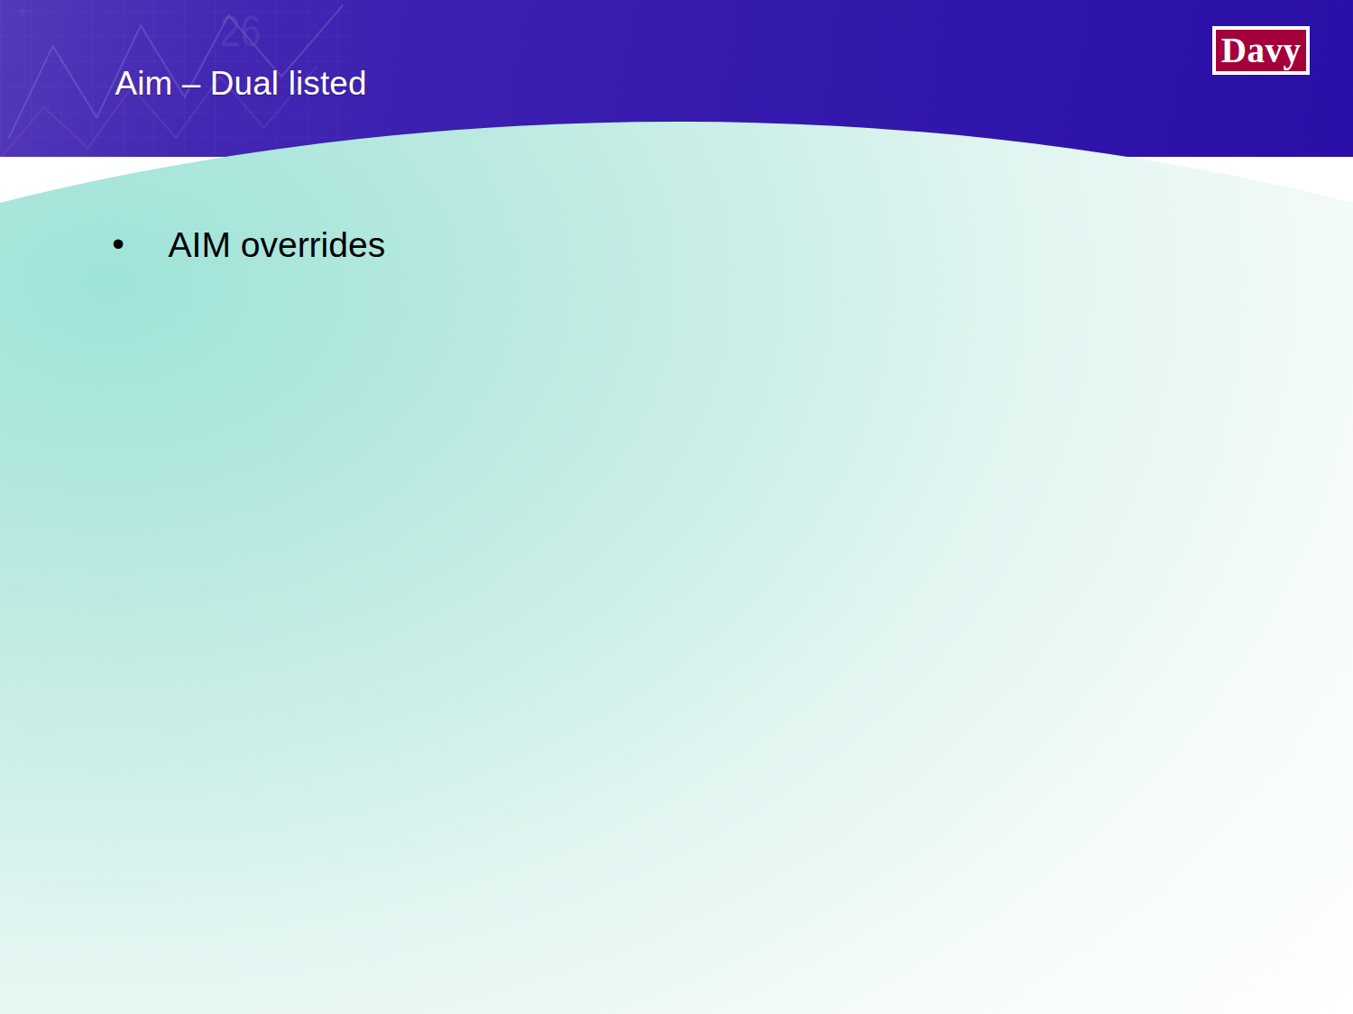26 * *
Aim – Dual listed
Davy
AIM overrides